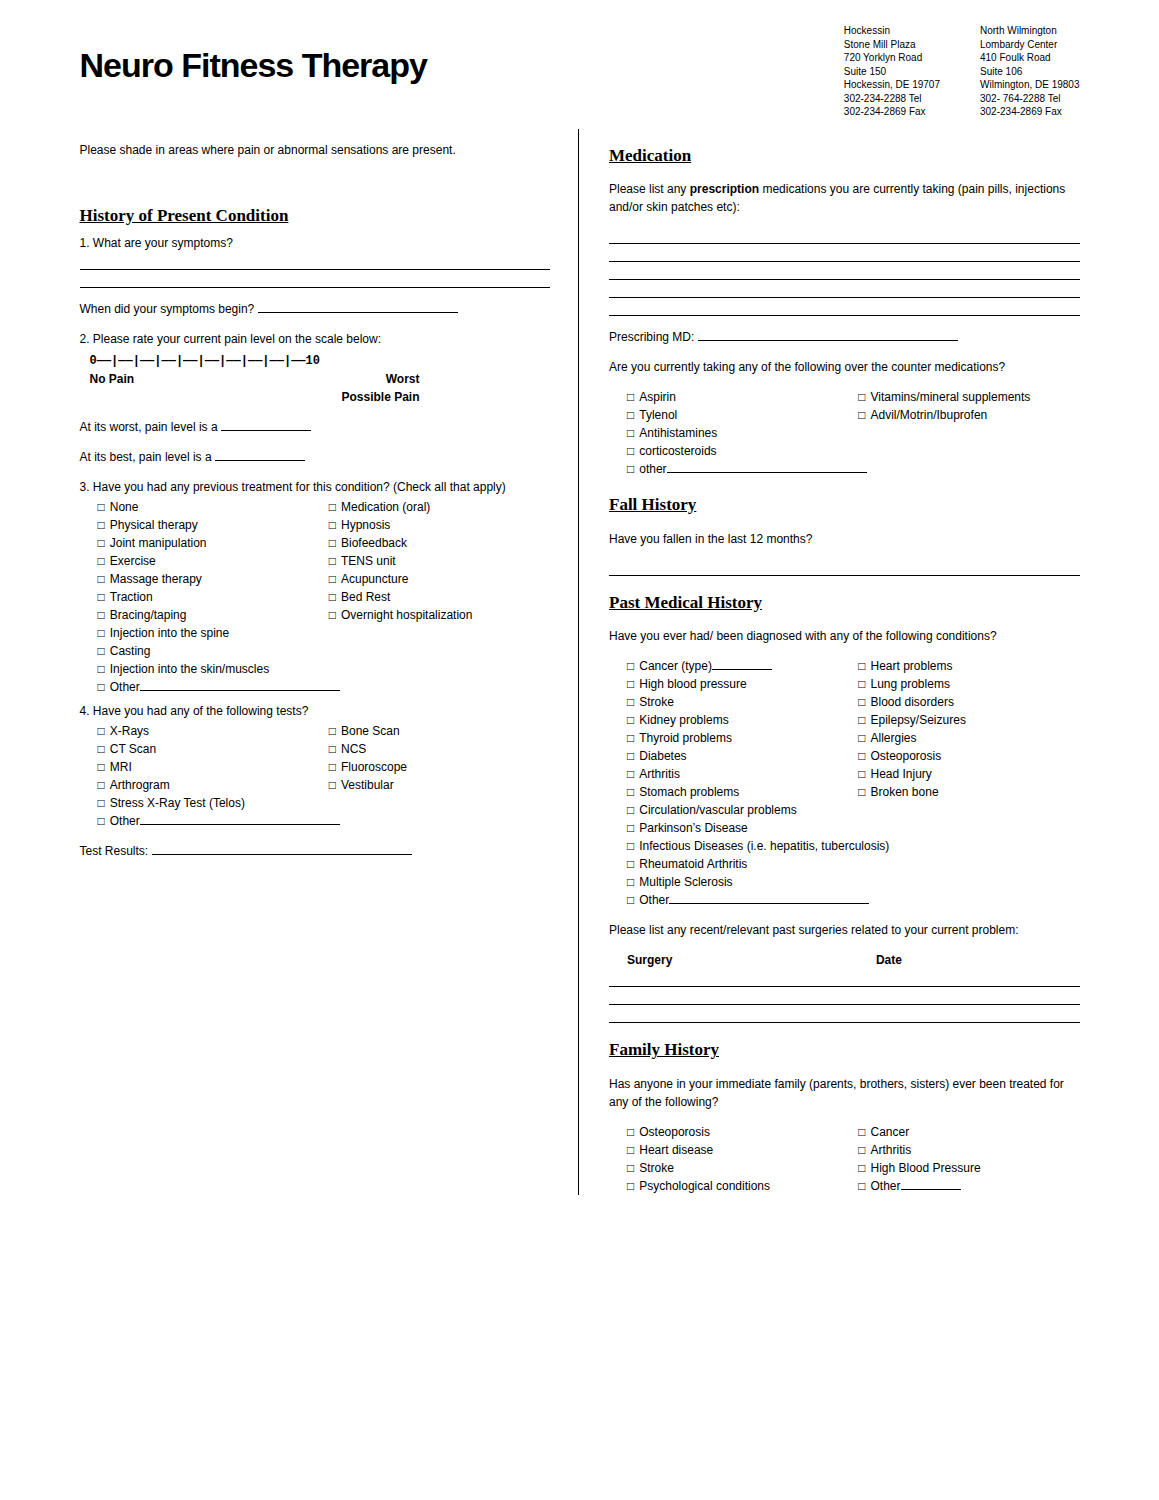Neuro Fitness Therapy
Hockessin
Stone Mill Plaza
720 Yorklyn Road
Suite 150
Hockessin, DE 19707
302-234-2288 Tel
302-234-2869 Fax North Wilmington
Lombardy Center
410 Foulk Road
Suite 106
Wilmington, DE 19803
302- 764-2288 Tel
302-234-2869 Fax
Please shade in areas where pain or abnormal sensations are present.
History of Present Condition
1. What are your symptoms?
When did your symptoms begin?
2. Please rate your current pain level on the scale below:
0——|——|——|——|——|——|——|——|——|——10
No Pain Worst
Possible Pain
At its worst, pain level is a
At its best, pain level is a
3. Have you had any previous treatment for this condition? (Check all that apply)
None Medication (oral) Physical therapy Hypnosis Joint manipulation Biofeedback Exercise TENS unit Massage therapy Acupuncture Traction Bed Rest Bracing/taping Overnight hospitalization Injection into the spine Casting Injection into the skin/muscles Other
4. Have you had any of the following tests?
X-Rays Bone Scan CT Scan NCS MRI Fluoroscope Arthrogram Vestibular Stress X-Ray Test (Telos) Other
Test Results:
Medication
Please list any prescription medications you are currently taking (pain pills, injections and/or skin patches etc):
Prescribing MD:
Are you currently taking any of the following over the counter medications?
Aspirin Vitamins/mineral supplements Tylenol Advil/Motrin/Ibuprofen Antihistamines corticosteroids other
Fall History
Have you fallen in the last 12 months?
Past Medical History
Have you ever had/ been diagnosed with any of the following conditions?
Cancer (type) Heart problems High blood pressure Lung problems Stroke Blood disorders Kidney problems Epilepsy/Seizures Thyroid problems Allergies Diabetes Osteoporosis Arthritis Head Injury Stomach problems Broken bone Circulation/vascular problems Parkinson’s Disease Infectious Diseases (i.e. hepatitis, tuberculosis) Rheumatoid Arthritis Multiple Sclerosis Other
Please list any recent/relevant past surgeries related to your current problem:
Surgery Date
Family History
Has anyone in your immediate family (parents, brothers, sisters) ever been treated for any of the following?
Osteoporosis Cancer Heart disease Arthritis Stroke High Blood Pressure Psychological conditions Other